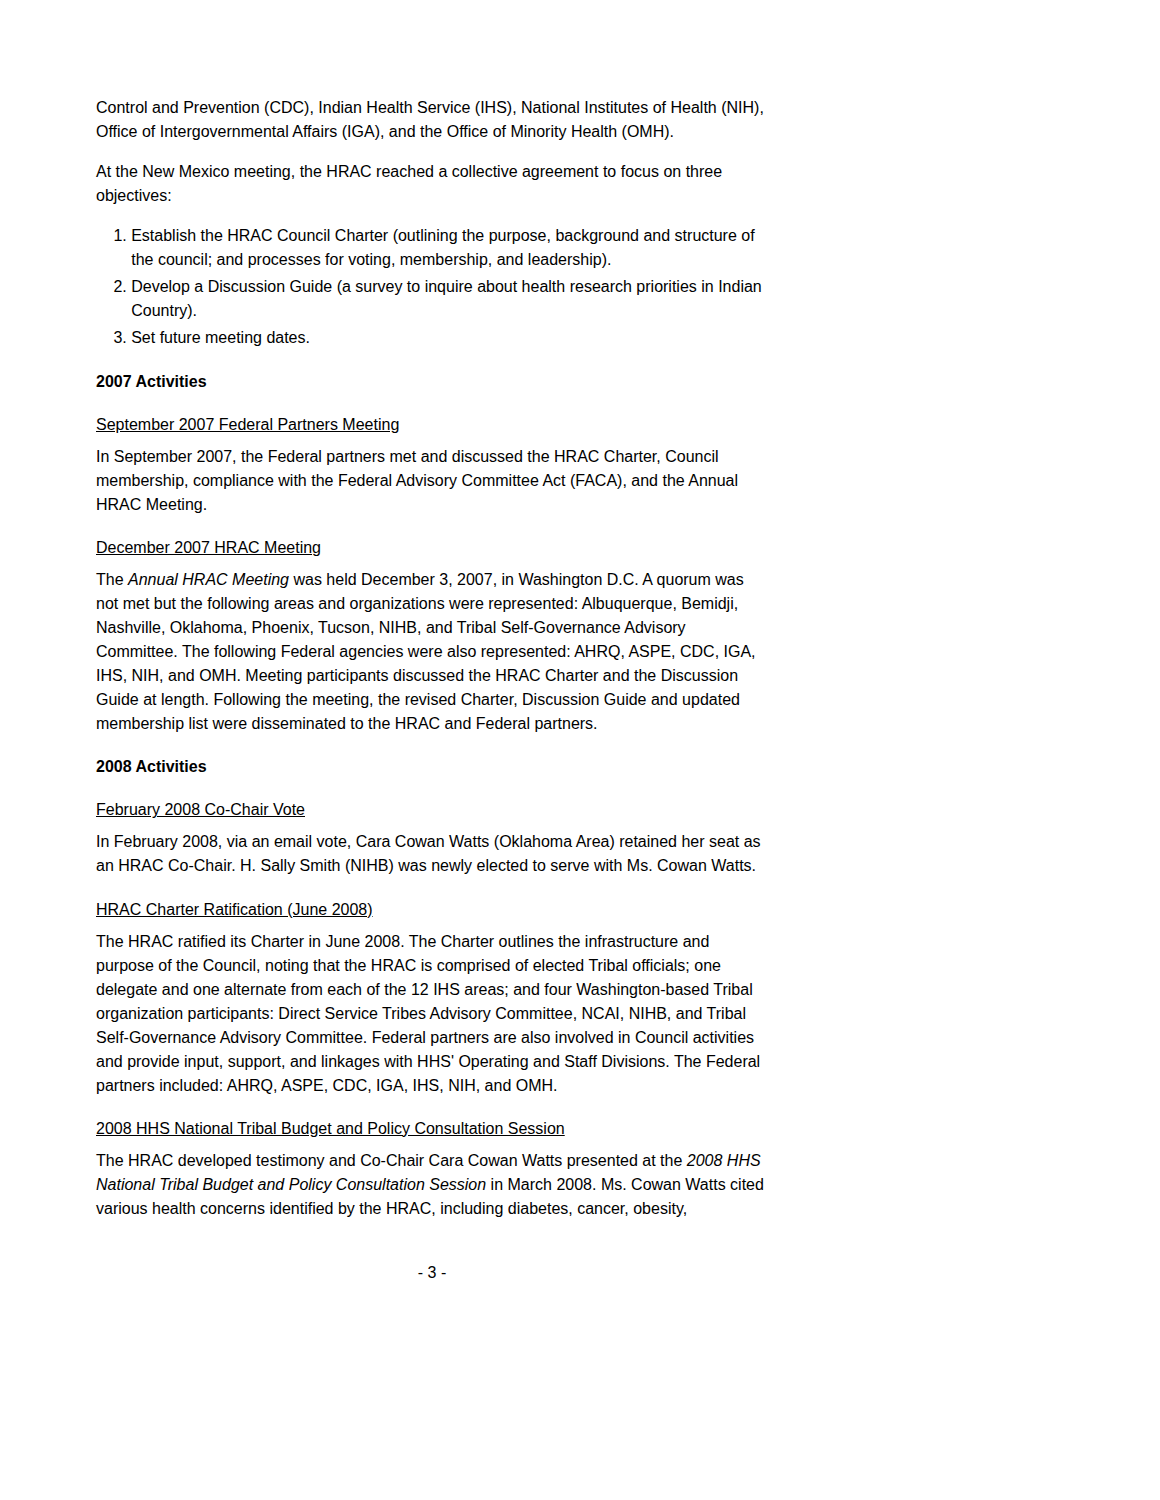Control and Prevention (CDC), Indian Health Service (IHS), National Institutes of Health (NIH), Office of Intergovernmental Affairs (IGA), and the Office of Minority Health (OMH).
At the New Mexico meeting, the HRAC reached a collective agreement to focus on three objectives:
Establish the HRAC Council Charter (outlining the purpose, background and structure of the council; and processes for voting, membership, and leadership).
Develop a Discussion Guide (a survey to inquire about health research priorities in Indian Country).
Set future meeting dates.
2007 Activities
September 2007 Federal Partners Meeting
In September 2007, the Federal partners met and discussed the HRAC Charter, Council membership, compliance with the Federal Advisory Committee Act (FACA), and the Annual HRAC Meeting.
December 2007 HRAC Meeting
The Annual HRAC Meeting was held December 3, 2007, in Washington D.C. A quorum was not met but the following areas and organizations were represented: Albuquerque, Bemidji, Nashville, Oklahoma, Phoenix, Tucson, NIHB, and Tribal Self-Governance Advisory Committee. The following Federal agencies were also represented: AHRQ, ASPE, CDC, IGA, IHS, NIH, and OMH. Meeting participants discussed the HRAC Charter and the Discussion Guide at length. Following the meeting, the revised Charter, Discussion Guide and updated membership list were disseminated to the HRAC and Federal partners.
2008 Activities
February 2008 Co-Chair Vote
In February 2008, via an email vote, Cara Cowan Watts (Oklahoma Area) retained her seat as an HRAC Co-Chair. H. Sally Smith (NIHB) was newly elected to serve with Ms. Cowan Watts.
HRAC Charter Ratification (June 2008)
The HRAC ratified its Charter in June 2008. The Charter outlines the infrastructure and purpose of the Council, noting that the HRAC is comprised of elected Tribal officials; one delegate and one alternate from each of the 12 IHS areas; and four Washington-based Tribal organization participants: Direct Service Tribes Advisory Committee, NCAI, NIHB, and Tribal Self-Governance Advisory Committee. Federal partners are also involved in Council activities and provide input, support, and linkages with HHS' Operating and Staff Divisions. The Federal partners included: AHRQ, ASPE, CDC, IGA, IHS, NIH, and OMH.
2008 HHS National Tribal Budget and Policy Consultation Session
The HRAC developed testimony and Co-Chair Cara Cowan Watts presented at the 2008 HHS National Tribal Budget and Policy Consultation Session in March 2008. Ms. Cowan Watts cited various health concerns identified by the HRAC, including diabetes, cancer, obesity,
- 3 -